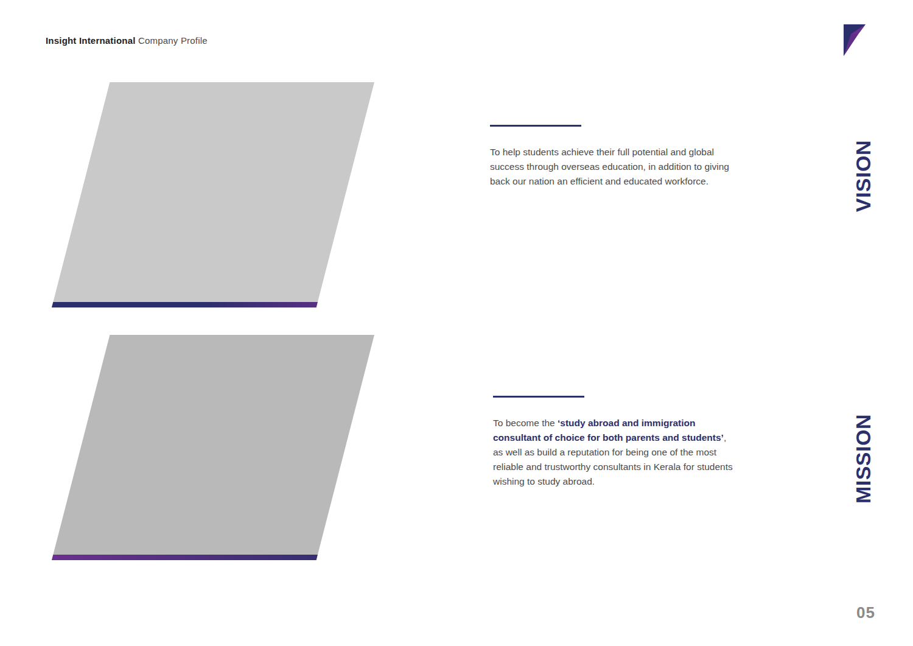Insight International Company Profile
To help students achieve their full potential and global success through overseas education, in addition to giving back our nation an efficient and educated workforce.
VISION
To become the ‘study abroad and immigration consultant of choice for both parents and students’, as well as build a reputation for being one of the most reliable and trustworthy consultants in Kerala for students wishing to study abroad.
MISSION
05